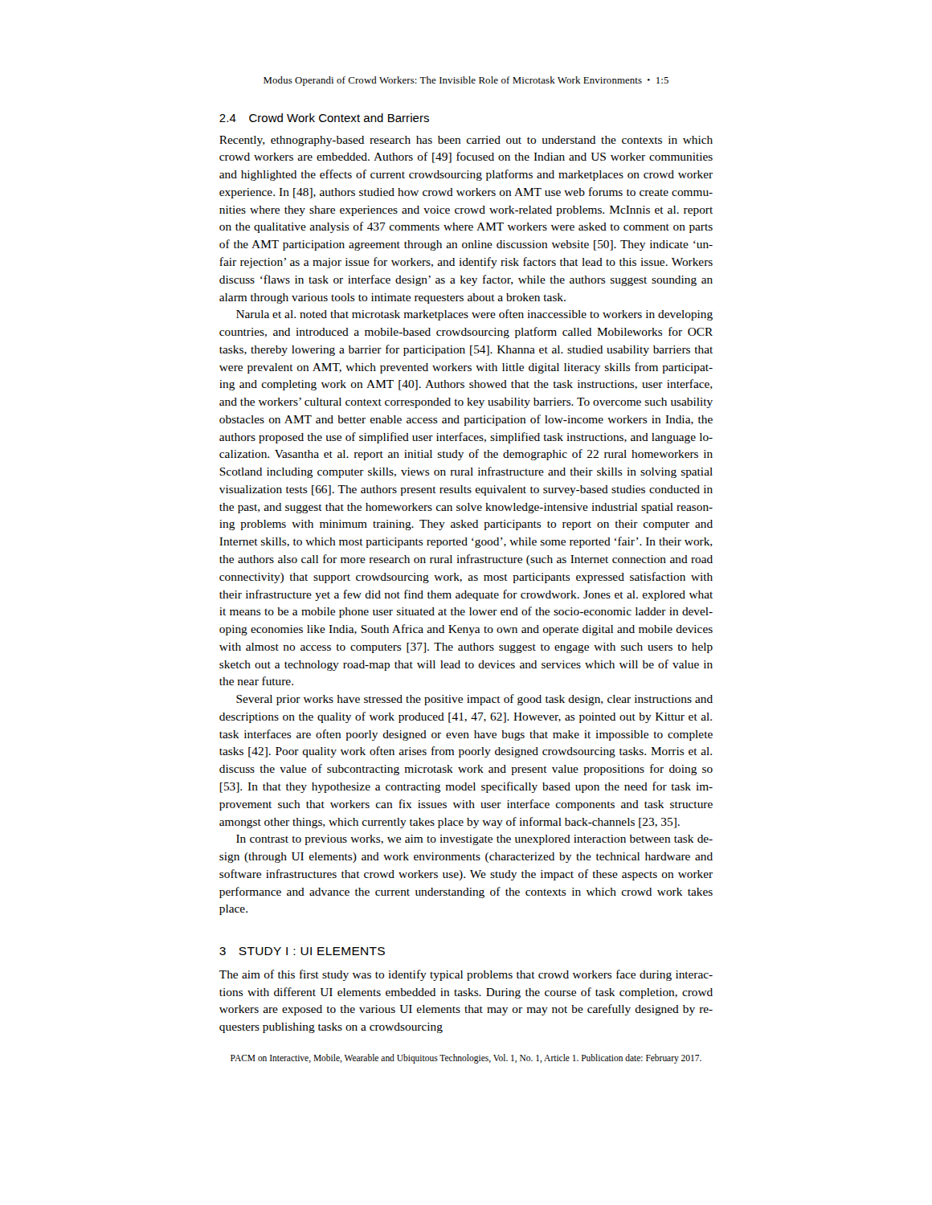Modus Operandi of Crowd Workers: The Invisible Role of Microtask Work Environments•1:5
2.4 Crowd Work Context and Barriers
Recently, ethnography-based research has been carried out to understand the contexts in which crowd workers are embedded. Authors of [49] focused on the Indian and US worker communities and highlighted the effects of current crowdsourcing platforms and marketplaces on crowd worker experience. In [48], authors studied how crowd workers on AMT use web forums to create communities where they share experiences and voice crowd work-related problems. McInnis et al. report on the qualitative analysis of 437 comments where AMT workers were asked to comment on parts of the AMT participation agreement through an online discussion website [50]. They indicate ‘unfair rejection’ as a major issue for workers, and identify risk factors that lead to this issue. Workers discuss ‘flaws in task or interface design’ as a key factor, while the authors suggest sounding an alarm through various tools to intimate requesters about a broken task.
Narula et al. noted that microtask marketplaces were often inaccessible to workers in developing countries, and introduced a mobile-based crowdsourcing platform called Mobileworks for OCR tasks, thereby lowering a barrier for participation [54]. Khanna et al. studied usability barriers that were prevalent on AMT, which prevented workers with little digital literacy skills from participating and completing work on AMT [40]. Authors showed that the task instructions, user interface, and the workers’ cultural context corresponded to key usability barriers. To overcome such usability obstacles on AMT and better enable access and participation of low-income workers in India, the authors proposed the use of simplified user interfaces, simplified task instructions, and language localization. Vasantha et al. report an initial study of the demographic of 22 rural homeworkers in Scotland including computer skills, views on rural infrastructure and their skills in solving spatial visualization tests [66]. The authors present results equivalent to survey-based studies conducted in the past, and suggest that the homeworkers can solve knowledge-intensive industrial spatial reasoning problems with minimum training. They asked participants to report on their computer and Internet skills, to which most participants reported ‘good’, while some reported ‘fair’. In their work, the authors also call for more research on rural infrastructure (such as Internet connection and road connectivity) that support crowdsourcing work, as most participants expressed satisfaction with their infrastructure yet a few did not find them adequate for crowdwork. Jones et al. explored what it means to be a mobile phone user situated at the lower end of the socio-economic ladder in developing economies like India, South Africa and Kenya to own and operate digital and mobile devices with almost no access to computers [37]. The authors suggest to engage with such users to help sketch out a technology road-map that will lead to devices and services which will be of value in the near future.
Several prior works have stressed the positive impact of good task design, clear instructions and descriptions on the quality of work produced [41, 47, 62]. However, as pointed out by Kittur et al. task interfaces are often poorly designed or even have bugs that make it impossible to complete tasks [42]. Poor quality work often arises from poorly designed crowdsourcing tasks. Morris et al. discuss the value of subcontracting microtask work and present value propositions for doing so [53]. In that they hypothesize a contracting model specifically based upon the need for task improvement such that workers can fix issues with user interface components and task structure amongst other things, which currently takes place by way of informal back-channels [23, 35].
In contrast to previous works, we aim to investigate the unexplored interaction between task design (through UI elements) and work environments (characterized by the technical hardware and software infrastructures that crowd workers use). We study the impact of these aspects on worker performance and advance the current understanding of the contexts in which crowd work takes place.
3 STUDY I : UI ELEMENTS
The aim of this first study was to identify typical problems that crowd workers face during interactions with different UI elements embedded in tasks. During the course of task completion, crowd workers are exposed to the various UI elements that may or may not be carefully designed by requesters publishing tasks on a crowdsourcing
PACM on Interactive, Mobile, Wearable and Ubiquitous Technologies, Vol. 1, No. 1, Article 1. Publication date: February 2017.